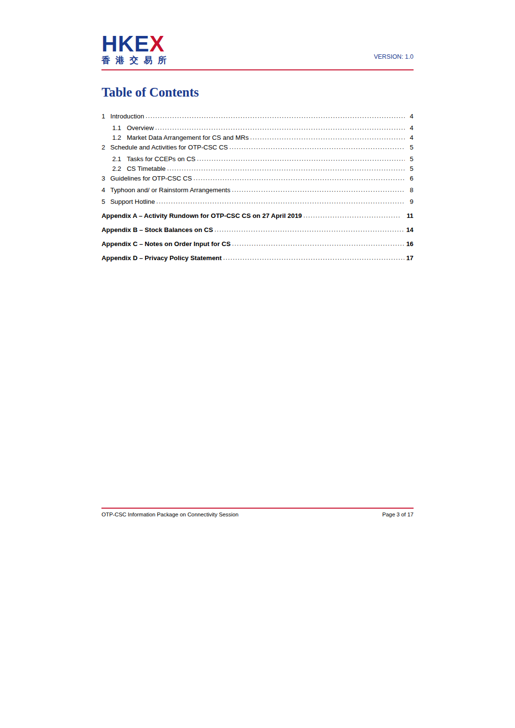HKEX
香 港 交 易 所
VERSION: 1.0
Table of Contents
1 Introduction .................................................................................................................................. 4
1.1 Overview ....................................................................................................................... 4
1.2 Market Data Arrangement for CS and MRs ......................................................................... 4
2 Schedule and Activities for OTP-CSC CS ....................................................................................... 5
2.1 Tasks for CCEPs on CS .......................................................................................................... 5
2.2 CS Timetable .................................................................................................................. 5
3 Guidelines for OTP-CSC CS ............................................................................................................. 6
4 Typhoon and/ or Rainstorm Arrangements ..................................................................................... 8
5 Support Hotline ............................................................................................................................. 9
Appendix A – Activity Rundown for OTP-CSC CS on 27 April 2019 ........................................ 11
Appendix B – Stock Balances on CS ............................................................................................... 14
Appendix C – Notes on Order Input for CS ................................................................................... 16
Appendix D – Privacy Policy Statement ......................................................................................... 17
OTP-CSC Information Package on Connectivity Session Page 3 of 17